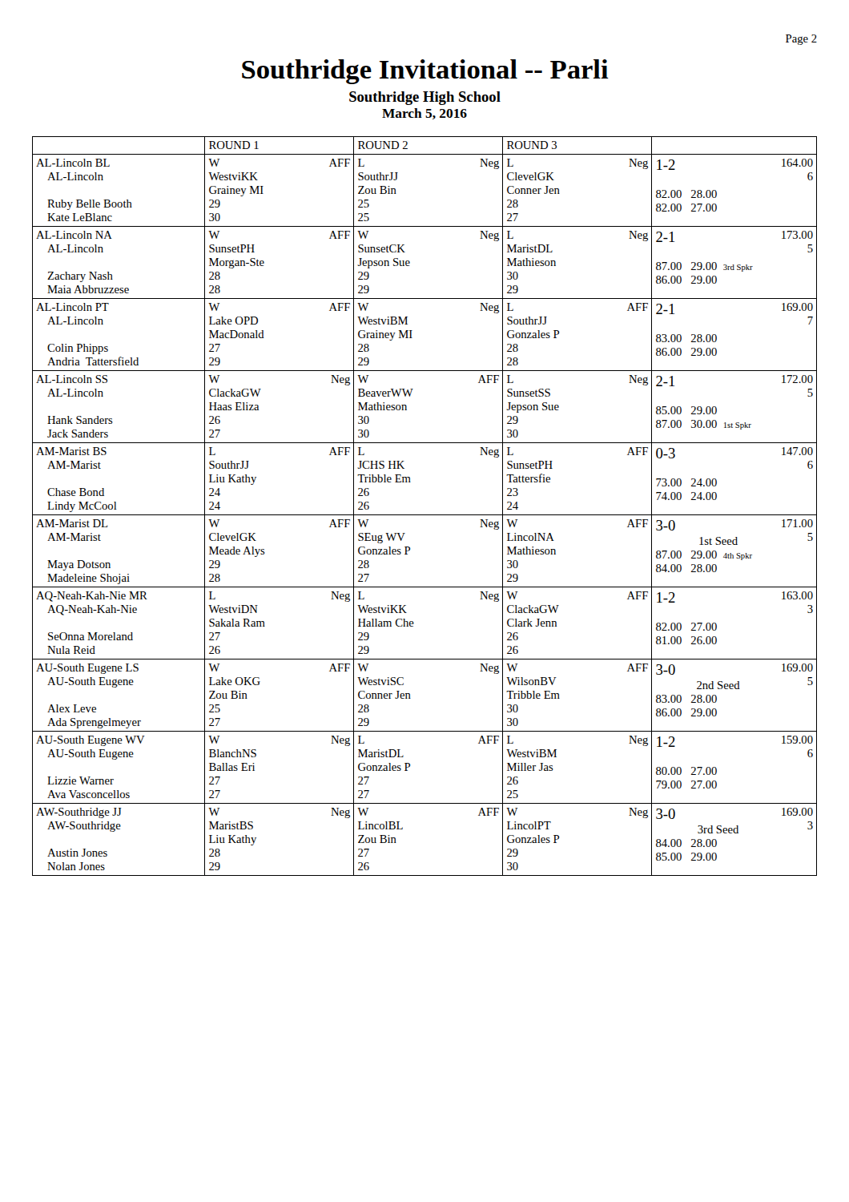Page 2
Southridge Invitational -- Parli
Southridge High School
March 5, 2016
| | ROUND 1 | ROUND 2 | ROUND 3 | |
| AL-Lincoln BL AL-Lincoln Ruby Belle Booth Kate LeBlanc | W AFF WestviKK Grainey MI 29 30 | L Neg SouthrJJ Zou Bin 25 25 | L Neg ClevelGK Conner Jen 28 27 | 1-2 164.00 6 82.00 28.00 82.00 27.00 |
| AL-Lincoln NA AL-Lincoln Zachary Nash Maia Abbruzzese | W AFF SunsetPH Morgan-Ste 28 28 | W Neg SunsetCK Jepson Sue 29 29 | L Neg MaristDL Mathieson 30 29 | 2-1 173.00 5 87.00 29.00 3rd Spkr 86.00 29.00 |
| AL-Lincoln PT AL-Lincoln Colin Phipps Andria Tattersfield | W AFF Lake OPD MacDonald 27 29 | W Neg WestviBM Grainey MI 28 29 | L AFF SouthrJJ Gonzales P 28 28 | 2-1 169.00 7 83.00 28.00 86.00 29.00 |
| AL-Lincoln SS AL-Lincoln Hank Sanders Jack Sanders | W Neg ClackaGW Haas Eliza 26 27 | W AFF BeaverWW Mathieson 30 30 | L Neg SunsetSS Jepson Sue 29 30 | 2-1 172.00 5 85.00 29.00 87.00 30.00 1st Spkr |
| AM-Marist BS AM-Marist Chase Bond Lindy McCool | L AFF SouthrJJ Liu Kathy 24 24 | L Neg JCHS HK Tribble Em 26 26 | L AFF SunsetPH Tattersfie 23 24 | 0-3 147.00 6 73.00 24.00 74.00 24.00 |
| AM-Marist DL AM-Marist Maya Dotson Madeleine Shojai | W AFF ClevelGK Meade Alys 29 28 | W Neg SEug WV Gonzales P 28 27 | W AFF LincolNA Mathieson 30 29 | 3-0 171.00 5 1st Seed 87.00 29.00 4th Spkr 84.00 28.00 |
| AQ-Neah-Kah-Nie MR AQ-Neah-Kah-Nie SeOnna Moreland Nula Reid | L Neg WestviDN Sakala Ram 27 26 | L Neg WestviKK Hallam Che 29 29 | W AFF ClackaGW Clark Jenn 26 26 | 1-2 163.00 3 82.00 27.00 81.00 26.00 |
| AU-South Eugene LS AU-South Eugene Alex Leve Ada Sprengelmeyer | W AFF Lake OKG Zou Bin 25 27 | W Neg WestviSC Conner Jen 28 29 | W AFF WilsonBV Tribble Em 30 30 | 3-0 169.00 5 2nd Seed 83.00 28.00 86.00 29.00 |
| AU-South Eugene WV AU-South Eugene Lizzie Warner Ava Vasconcellos | W Neg BlanchNS Ballas Eri 27 27 | L AFF MaristDL Gonzales P 27 27 | L Neg WestviBM Miller Jas 26 25 | 1-2 159.00 6 80.00 27.00 79.00 27.00 |
| AW-Southridge JJ AW-Southridge Austin Jones Nolan Jones | W Neg MaristBS Liu Kathy 28 29 | W AFF LincolBL Zou Bin 27 26 | W Neg LincolPT Gonzales P 29 30 | 3-0 169.00 3 3rd Seed 84.00 28.00 85.00 29.00 |